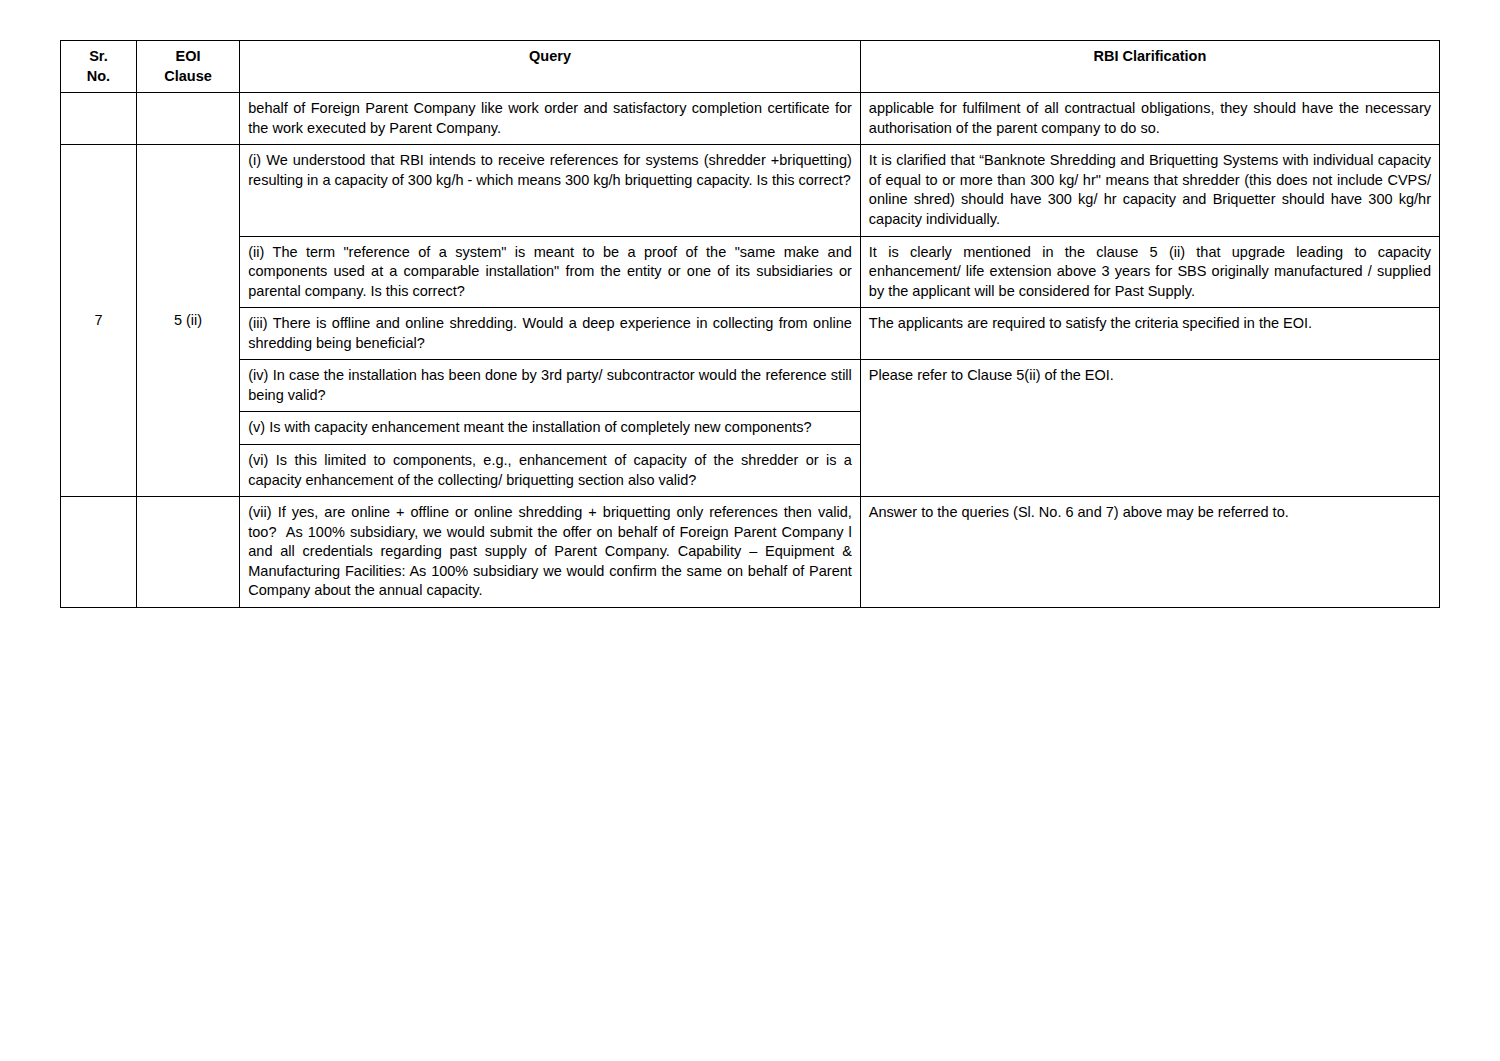| Sr. No. | EOI Clause | Query | RBI Clarification |
| --- | --- | --- | --- |
| | | behalf of Foreign Parent Company like work order and satisfactory completion certificate for the work executed by Parent Company. | applicable for fulfilment of all contractual obligations, they should have the necessary authorisation of the parent company to do so. |
| 7 | 5 (ii) | (i) We understood that RBI intends to receive references for systems (shredder +briquetting) resulting in a capacity of 300 kg/h - which means 300 kg/h briquetting capacity. Is this correct? | It is clarified that “Banknote Shredding and Briquetting Systems with individual capacity of equal to or more than 300 kg/ hr" means that shredder (this does not include CVPS/ online shred) should have 300 kg/ hr capacity and Briquetter should have 300 kg/hr capacity individually. |
| (ii) The term "reference of a system" is meant to be a proof of the "same make and components used at a comparable installation" from the entity or one of its subsidiaries or parental company. Is this correct? | It is clearly mentioned in the clause 5 (ii) that upgrade leading to capacity enhancement/ life extension above 3 years for SBS originally manufactured / supplied by the applicant will be considered for Past Supply. |
| (iii) There is offline and online shredding. Would a deep experience in collecting from online shredding being beneficial? | The applicants are required to satisfy the criteria specified in the EOI. |
| (iv) In case the installation has been done by 3rd party/ subcontractor would the reference still being valid? | Please refer to Clause 5(ii) of the EOI. |
| (v) Is with capacity enhancement meant the installation of completely new components? |
| (vi) Is this limited to components, e.g., enhancement of capacity of the shredder or is a capacity enhancement of the collecting/ briquetting section also valid? |
| | | (vii) If yes, are online + offline or online shredding + briquetting only references then valid, too? As 100% subsidiary, we would submit the offer on behalf of Foreign Parent Company l and all credentials regarding past supply of Parent Company. Capability – Equipment & Manufacturing Facilities: As 100% subsidiary we would confirm the same on behalf of Parent Company about the annual capacity. | Answer to the queries (Sl. No. 6 and 7) above may be referred to. |